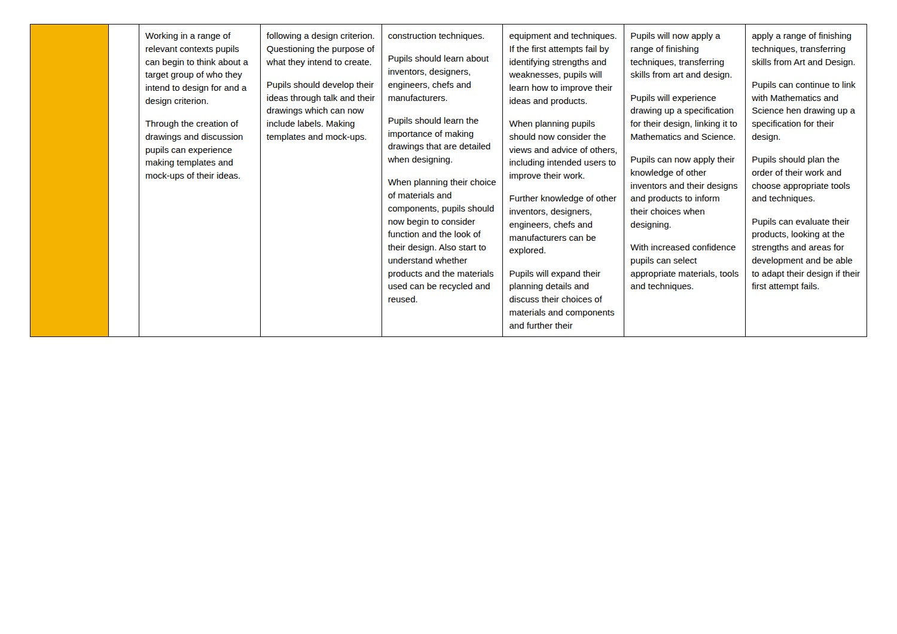| | | Working in a range of relevant contexts pupils can begin to think about a target group of who they intend to design for and a design criterion. Through the creation of drawings and discussion pupils can experience making templates and mock-ups of their ideas. | following a design criterion. Questioning the purpose of what they intend to create. Pupils should develop their ideas through talk and their drawings which can now include labels. Making templates and mock-ups. | construction techniques. Pupils should learn about inventors, designers, engineers, chefs and manufacturers. Pupils should learn the importance of making drawings that are detailed when designing. When planning their choice of materials and components, pupils should now begin to consider function and the look of their design. Also start to understand whether products and the materials used can be recycled and reused. | equipment and techniques. If the first attempts fail by identifying strengths and weaknesses, pupils will learn how to improve their ideas and products. When planning pupils should now consider the views and advice of others, including intended users to improve their work. Further knowledge of other inventors, designers, engineers, chefs and manufacturers can be explored. Pupils will expand their planning details and discuss their choices of materials and components and further their | Pupils will now apply a range of finishing techniques, transferring skills from art and design. Pupils will experience drawing up a specification for their design, linking it to Mathematics and Science. Pupils can now apply their knowledge of other inventors and their designs and products to inform their choices when designing. With increased confidence pupils can select appropriate materials, tools and techniques. | apply a range of finishing techniques, transferring skills from Art and Design. Pupils can continue to link with Mathematics and Science hen drawing up a specification for their design. Pupils should plan the order of their work and choose appropriate tools and techniques. Pupils can evaluate their products, looking at the strengths and areas for development and be able to adapt their design if their first attempt fails. |